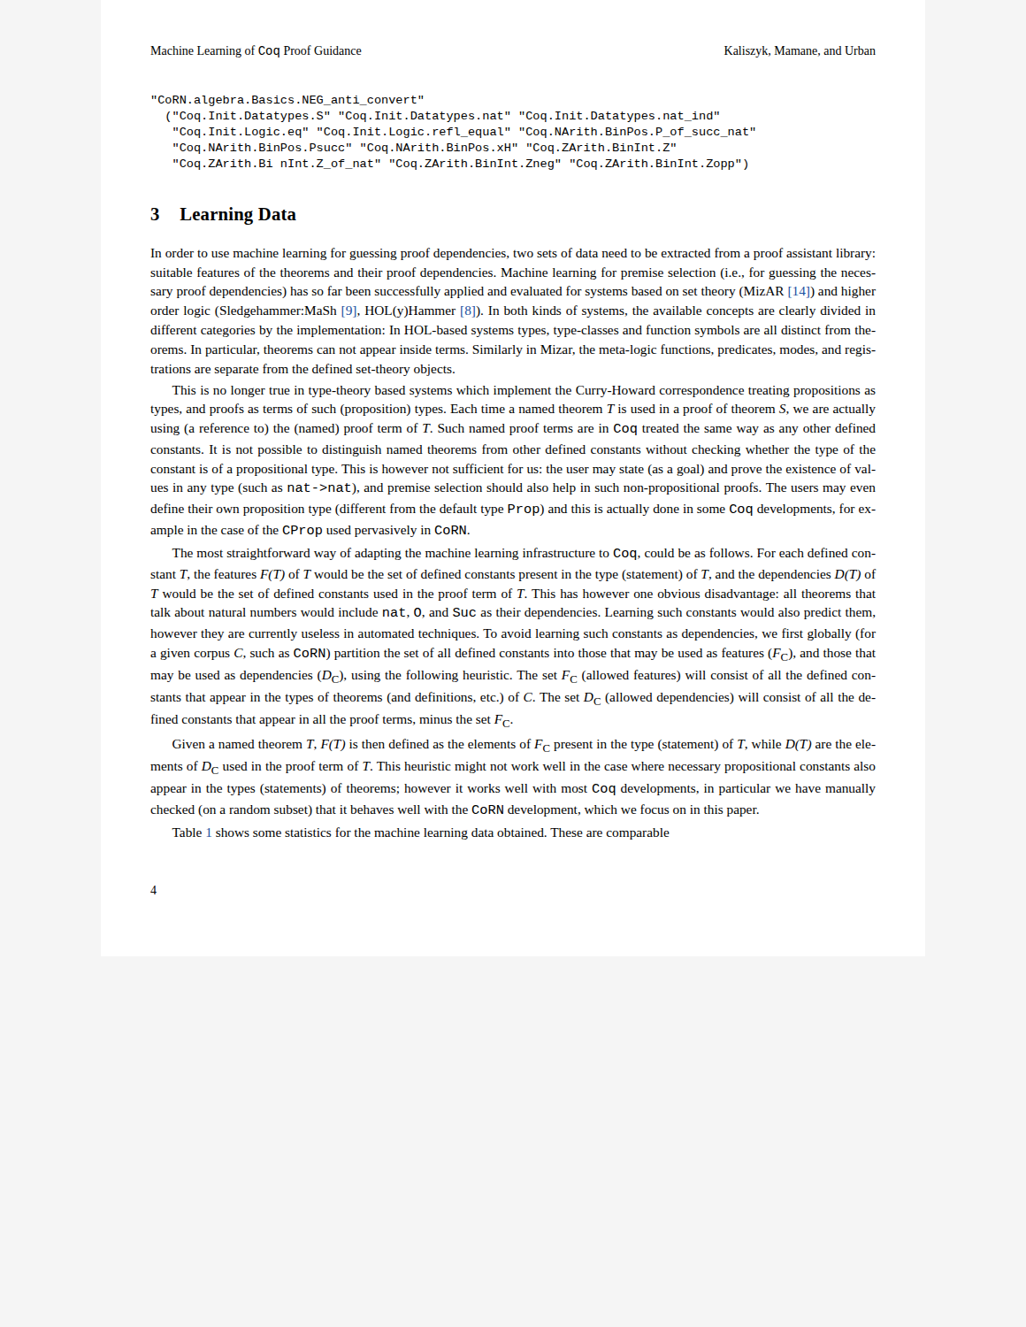Machine Learning of Coq Proof Guidance
Kaliszyk, Mamane, and Urban
"CoRN.algebra.Basics.NEG_anti_convert"
  ("Coq.Init.Datatypes.S" "Coq.Init.Datatypes.nat" "Coq.Init.Datatypes.nat_ind"
   "Coq.Init.Logic.eq" "Coq.Init.Logic.refl_equal" "Coq.NArith.BinPos.P_of_succ_nat"
   "Coq.NArith.BinPos.Psucc" "Coq.NArith.BinPos.xH" "Coq.ZArith.BinInt.Z"
   "Coq.ZArith.Bi nInt.Z_of_nat" "Coq.ZArith.BinInt.Zneg" "Coq.ZArith.BinInt.Zopp")
3 Learning Data
In order to use machine learning for guessing proof dependencies, two sets of data need to be extracted from a proof assistant library: suitable features of the theorems and their proof dependencies. Machine learning for premise selection (i.e., for guessing the necessary proof dependencies) has so far been successfully applied and evaluated for systems based on set theory (MizAR [14]) and higher order logic (Sledgehammer:MaSh [9], HOL(y)Hammer [8]). In both kinds of systems, the available concepts are clearly divided in different categories by the implementation: In HOL-based systems types, type-classes and function symbols are all distinct from theorems. In particular, theorems can not appear inside terms. Similarly in Mizar, the meta-logic functions, predicates, modes, and registrations are separate from the defined set-theory objects.
This is no longer true in type-theory based systems which implement the Curry-Howard correspondence treating propositions as types, and proofs as terms of such (proposition) types. Each time a named theorem T is used in a proof of theorem S, we are actually using (a reference to) the (named) proof term of T. Such named proof terms are in Coq treated the same way as any other defined constants. It is not possible to distinguish named theorems from other defined constants without checking whether the type of the constant is of a propositional type. This is however not sufficient for us: the user may state (as a goal) and prove the existence of values in any type (such as nat->nat), and premise selection should also help in such non-propositional proofs. The users may even define their own proposition type (different from the default type Prop) and this is actually done in some Coq developments, for example in the case of the CProp used pervasively in CoRN.
The most straightforward way of adapting the machine learning infrastructure to Coq, could be as follows. For each defined constant T, the features F(T) of T would be the set of defined constants present in the type (statement) of T, and the dependencies D(T) of T would be the set of defined constants used in the proof term of T. This has however one obvious disadvantage: all theorems that talk about natural numbers would include nat, O, and Suc as their dependencies. Learning such constants would also predict them, however they are currently useless in automated techniques. To avoid learning such constants as dependencies, we first globally (for a given corpus C, such as CoRN) partition the set of all defined constants into those that may be used as features (FC), and those that may be used as dependencies (DC), using the following heuristic. The set FC (allowed features) will consist of all the defined constants that appear in the types of theorems (and definitions, etc.) of C. The set DC (allowed dependencies) will consist of all the defined constants that appear in all the proof terms, minus the set FC.
Given a named theorem T, F(T) is then defined as the elements of FC present in the type (statement) of T, while D(T) are the elements of DC used in the proof term of T. This heuristic might not work well in the case where necessary propositional constants also appear in the types (statements) of theorems; however it works well with most Coq developments, in particular we have manually checked (on a random subset) that it behaves well with the CoRN development, which we focus on in this paper.
Table 1 shows some statistics for the machine learning data obtained. These are comparable
4